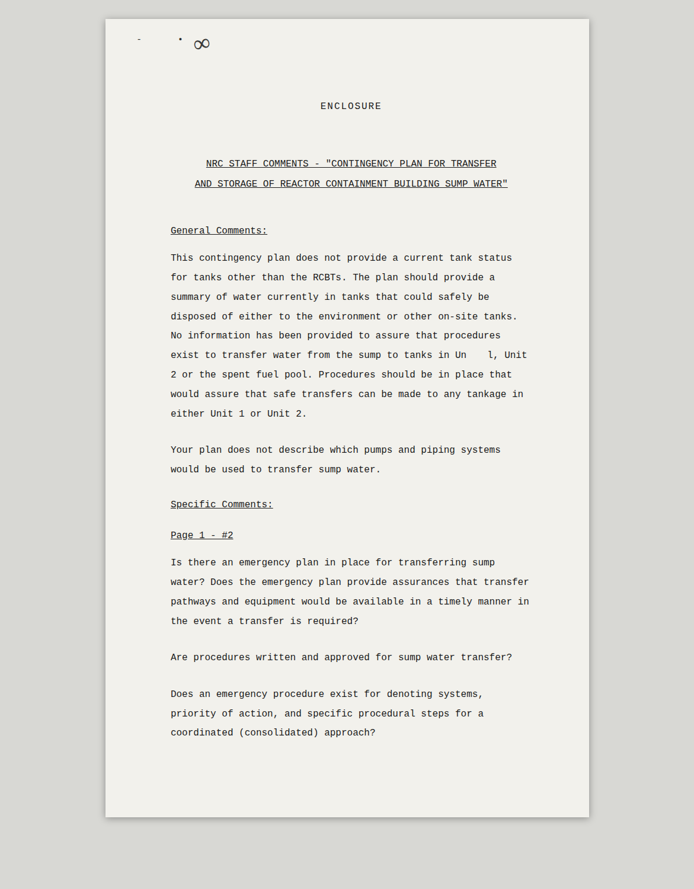- •
∞
ENCLOSURE
NRC STAFF COMMENTS - "CONTINGENCY PLAN FOR TRANSFER
AND STORAGE OF REACTOR CONTAINMENT BUILDING SUMP WATER"
General Comments:
This contingency plan does not provide a current tank status for tanks other than the RCBTs. The plan should provide a summary of water currently in tanks that could safely be disposed of either to the environment or other on-site tanks. No information has been provided to assure that procedures exist to transfer water from the sump to tanks in Un l, Unit 2 or the spent fuel pool. Procedures should be in place that would assure that safe transfers can be made to any tankage in either Unit 1 or Unit 2.
Your plan does not describe which pumps and piping systems would be used to transfer sump water.
Specific Comments:
Page 1 - #2
Is there an emergency plan in place for transferring sump water? Does the emergency plan provide assurances that transfer pathways and equipment would be available in a timely manner in the event a transfer is required?
Are procedures written and approved for sump water transfer?
Does an emergency procedure exist for denoting systems, priority of action, and specific procedural steps for a coordinated (consolidated) approach?